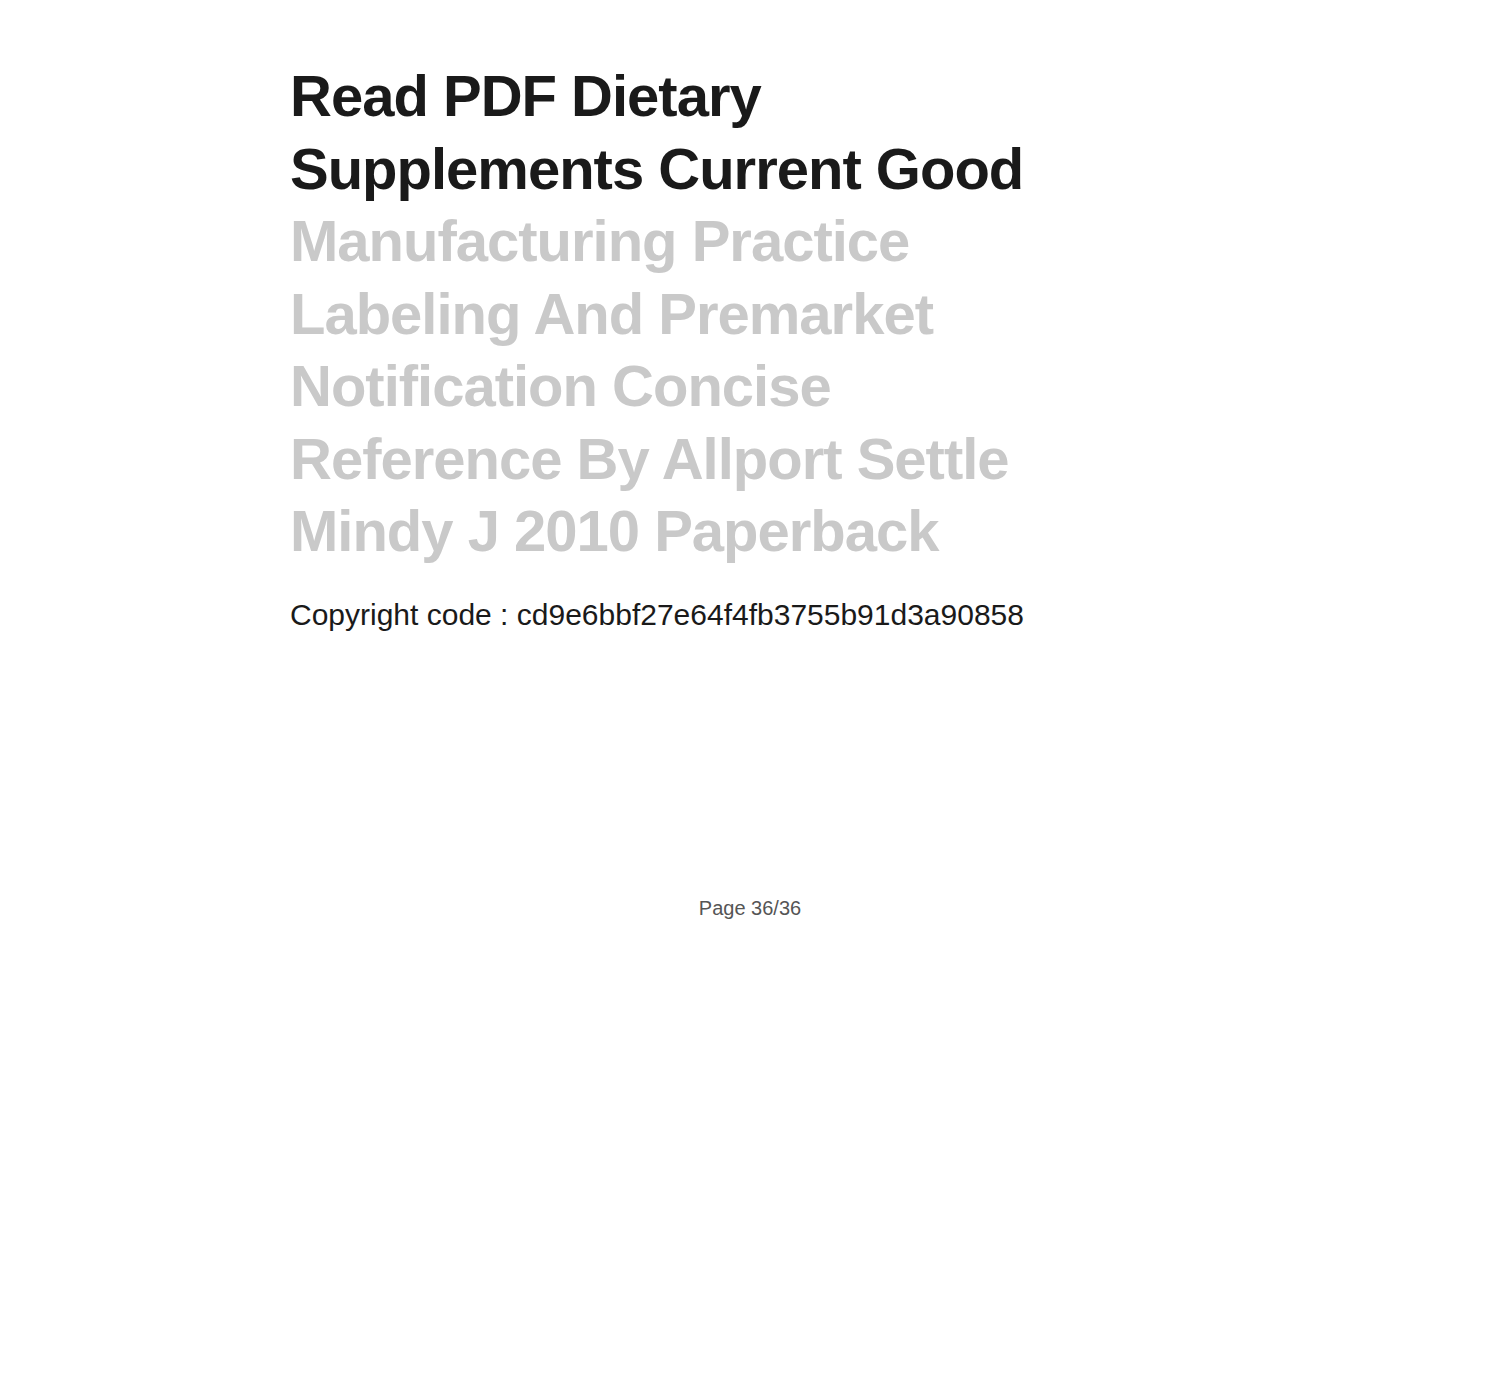Read PDF Dietary
Supplements Current Good
Manufacturing Practice
Labeling And Premarket
Notification Concise
Reference By Allport Settle
Mindy J 2010 Paperback
Copyright code : cd9e6bbf27e64f4fb3755b91d3a90858
Page 36/36